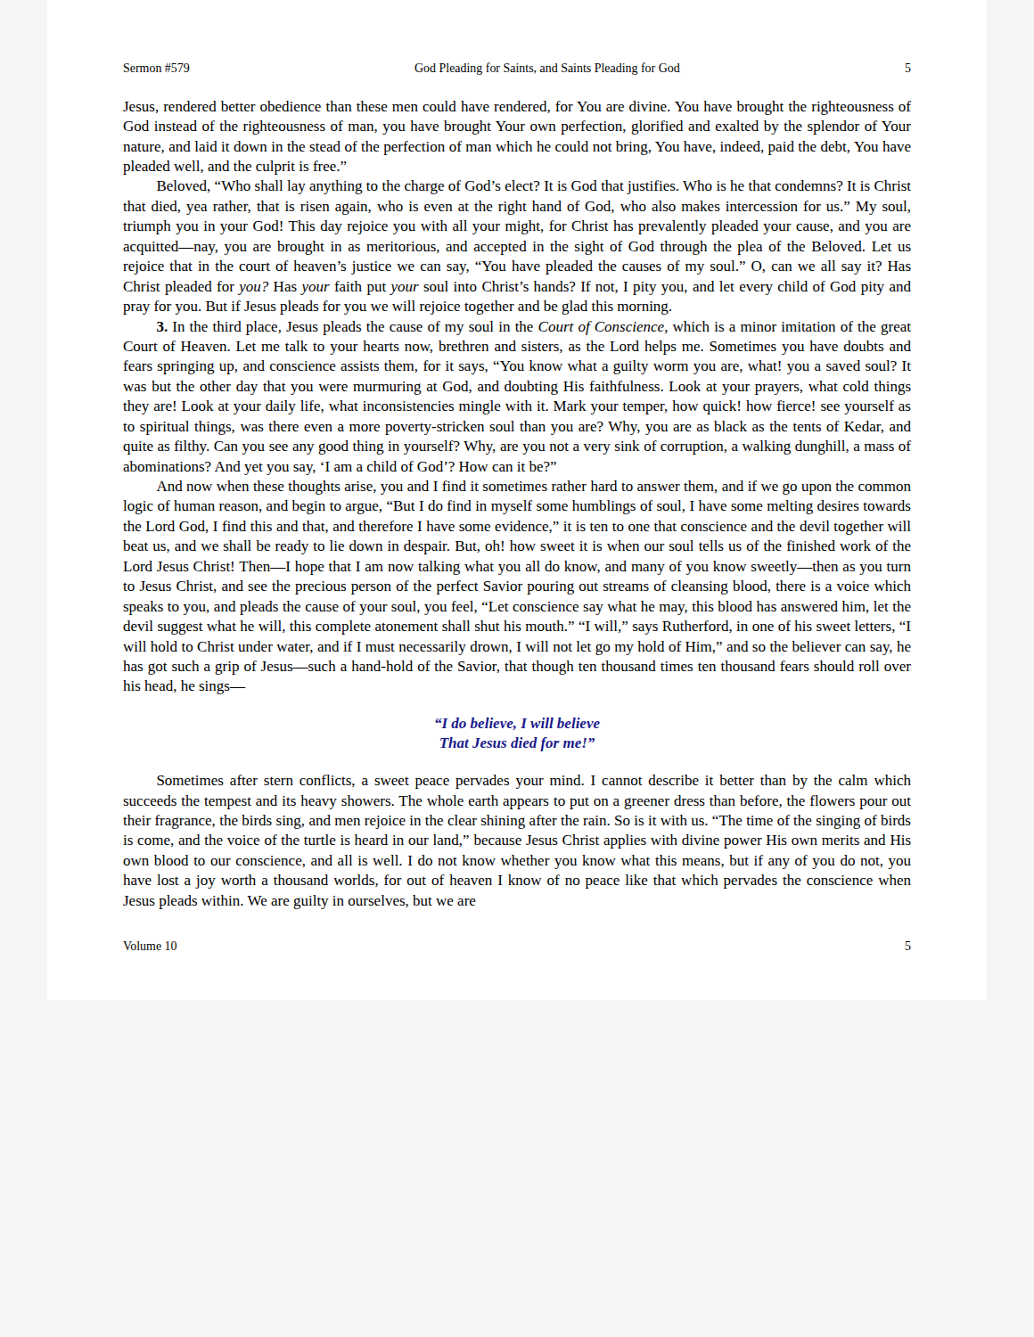Sermon #579 God Pleading for Saints, and Saints Pleading for God 5
Jesus, rendered better obedience than these men could have rendered, for You are divine. You have brought the righteousness of God instead of the righteousness of man, you have brought Your own perfection, glorified and exalted by the splendor of Your nature, and laid it down in the stead of the perfection of man which he could not bring, You have, indeed, paid the debt, You have pleaded well, and the culprit is free.”
Beloved, “Who shall lay anything to the charge of God’s elect? It is God that justifies. Who is he that condemns? It is Christ that died, yea rather, that is risen again, who is even at the right hand of God, who also makes intercession for us.” My soul, triumph you in your God! This day rejoice you with all your might, for Christ has prevalently pleaded your cause, and you are acquitted—nay, you are brought in as meritorious, and accepted in the sight of God through the plea of the Beloved. Let us rejoice that in the court of heaven’s justice we can say, “You have pleaded the causes of my soul.” O, can we all say it? Has Christ pleaded for you? Has your faith put your soul into Christ’s hands? If not, I pity you, and let every child of God pity and pray for you. But if Jesus pleads for you we will rejoice together and be glad this morning.
3. In the third place, Jesus pleads the cause of my soul in the Court of Conscience, which is a minor imitation of the great Court of Heaven. Let me talk to your hearts now, brethren and sisters, as the Lord helps me. Sometimes you have doubts and fears springing up, and conscience assists them, for it says, “You know what a guilty worm you are, what! you a saved soul? It was but the other day that you were murmuring at God, and doubting His faithfulness. Look at your prayers, what cold things they are! Look at your daily life, what inconsistencies mingle with it. Mark your temper, how quick! how fierce! see yourself as to spiritual things, was there even a more poverty-stricken soul than you are? Why, you are as black as the tents of Kedar, and quite as filthy. Can you see any good thing in yourself? Why, are you not a very sink of corruption, a walking dunghill, a mass of abominations? And yet you say, ‘I am a child of God’? How can it be?”
And now when these thoughts arise, you and I find it sometimes rather hard to answer them, and if we go upon the common logic of human reason, and begin to argue, “But I do find in myself some humblings of soul, I have some melting desires towards the Lord God, I find this and that, and therefore I have some evidence,” it is ten to one that conscience and the devil together will beat us, and we shall be ready to lie down in despair. But, oh! how sweet it is when our soul tells us of the finished work of the Lord Jesus Christ! Then—I hope that I am now talking what you all do know, and many of you know sweetly—then as you turn to Jesus Christ, and see the precious person of the perfect Savior pouring out streams of cleansing blood, there is a voice which speaks to you, and pleads the cause of your soul, you feel, “Let conscience say what he may, this blood has answered him, let the devil suggest what he will, this complete atonement shall shut his mouth.” “I will,” says Rutherford, in one of his sweet letters, “I will hold to Christ under water, and if I must necessarily drown, I will not let go my hold of Him,” and so the believer can say, he has got such a grip of Jesus—such a hand-hold of the Savior, that though ten thousand times ten thousand fears should roll over his head, he sings—
“I do believe, I will believe
That Jesus died for me!”
Sometimes after stern conflicts, a sweet peace pervades your mind. I cannot describe it better than by the calm which succeeds the tempest and its heavy showers. The whole earth appears to put on a greener dress than before, the flowers pour out their fragrance, the birds sing, and men rejoice in the clear shining after the rain. So is it with us. “The time of the singing of birds is come, and the voice of the turtle is heard in our land,” because Jesus Christ applies with divine power His own merits and His own blood to our conscience, and all is well. I do not know whether you know what this means, but if any of you do not, you have lost a joy worth a thousand worlds, for out of heaven I know of no peace like that which pervades the conscience when Jesus pleads within. We are guilty in ourselves, but we are
Volume 10 5